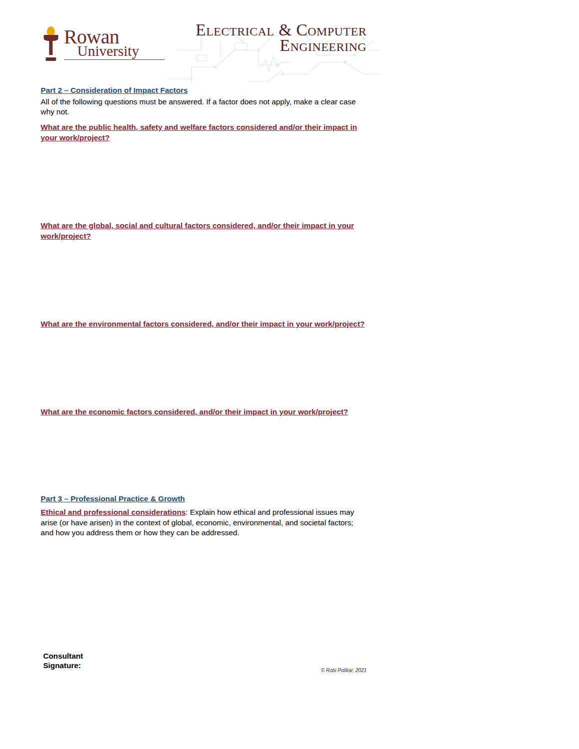Rowan University
ELECTRICAL & COMPUTER ENGINEERING
Part 2 – Consideration of Impact Factors
All of the following questions must be answered. If a factor does not apply, make a clear case why not.
What are the public health, safety and welfare factors considered and/or their impact in your work/project?
What are the global, social and cultural factors considered, and/or their impact in your work/project?
What are the environmental factors considered, and/or their impact in your work/project?
What are the economic factors considered, and/or their impact in your work/project?
Part 3 – Professional Practice & Growth
Ethical and professional considerations: Explain how ethical and professional issues may arise (or have arisen) in the context of global, economic, environmental, and societal factors; and how you address them or how they can be addressed.
Consultant
Signature:
© Robi Polikar, 2021